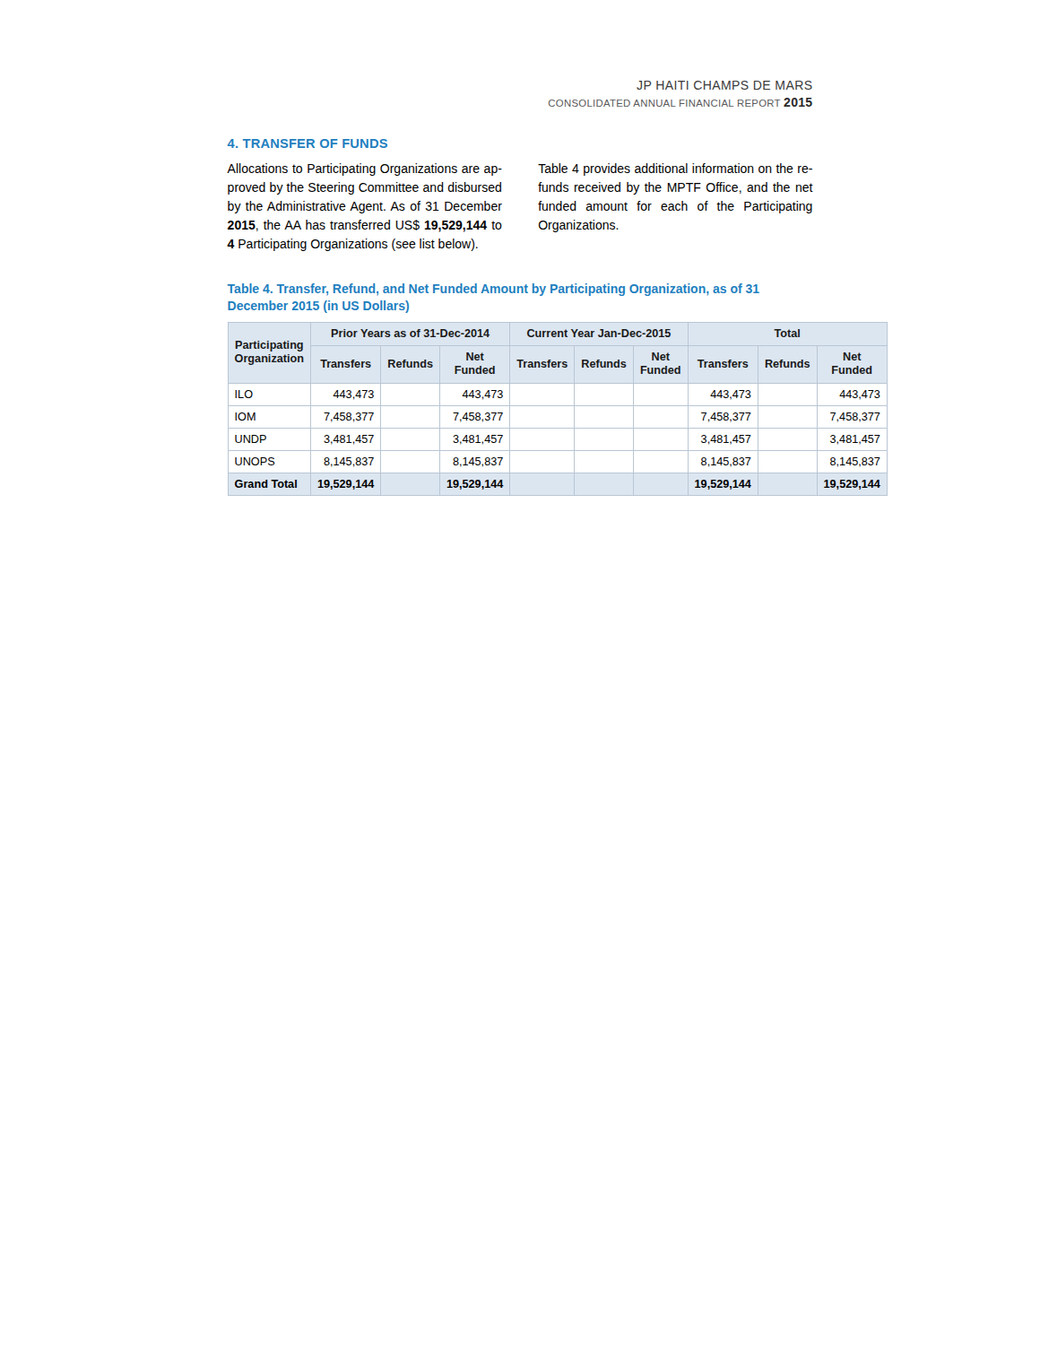JP HAITI CHAMPS DE MARS
CONSOLIDATED ANNUAL FINANCIAL REPORT 2015
4. TRANSFER OF FUNDS
Allocations to Participating Organizations are approved by the Steering Committee and disbursed by the Administrative Agent. As of 31 December 2015, the AA has transferred US$ 19,529,144 to 4 Participating Organizations (see list below).
Table 4 provides additional information on the refunds received by the MPTF Office, and the net funded amount for each of the Participating Organizations.
Table 4. Transfer, Refund, and Net Funded Amount by Participating Organization, as of 31 December 2015 (in US Dollars)
| Participating Organization | Prior Years as of 31-Dec-2014 | Current Year Jan-Dec-2015 | Total |
| --- | --- | --- | --- |
| Transfers | Refunds | Net Funded | Transfers | Refunds | Net Funded | Transfers | Refunds | Net Funded |
| ILO | 443,473 | | 443,473 | | | | 443,473 | | 443,473 |
| IOM | 7,458,377 | | 7,458,377 | | | | 7,458,377 | | 7,458,377 |
| UNDP | 3,481,457 | | 3,481,457 | | | | 3,481,457 | | 3,481,457 |
| UNOPS | 8,145,837 | | 8,145,837 | | | | 8,145,837 | | 8,145,837 |
| Grand Total | 19,529,144 | | 19,529,144 | | | | 19,529,144 | | 19,529,144 |